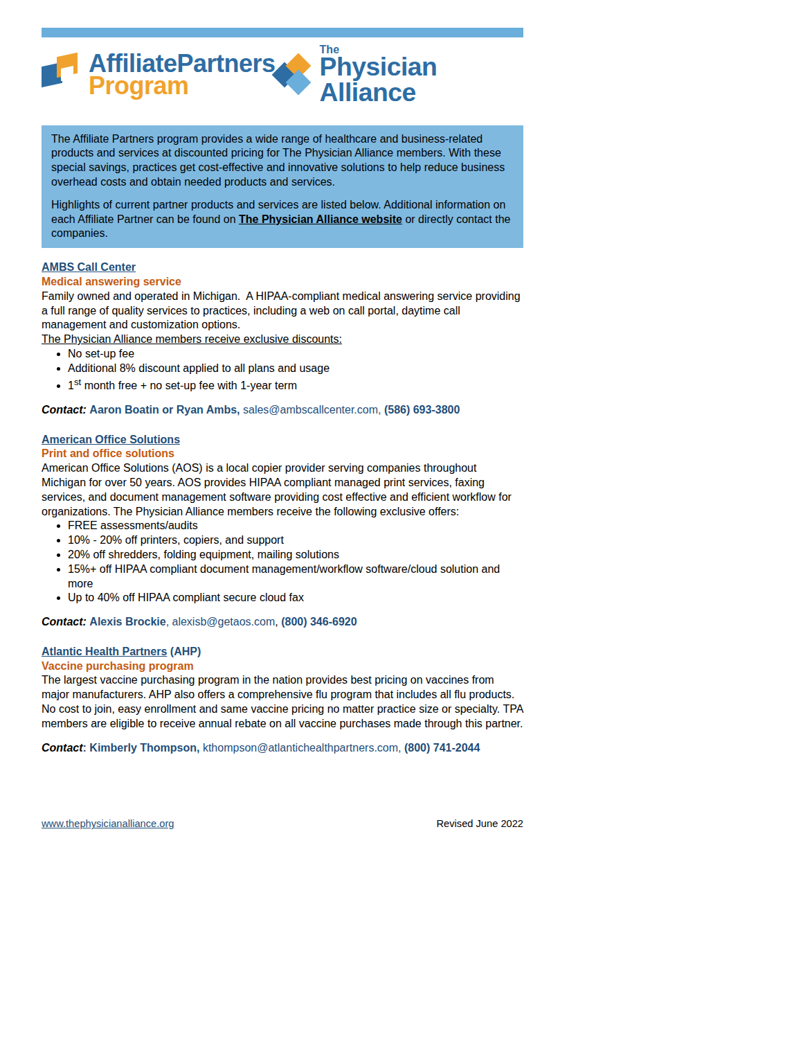Affiliate Partners
Program
The
Physician Alliance
The Affiliate Partners program provides a wide range of healthcare and business-related products and services at discounted pricing for The Physician Alliance members. With these special savings, practices get cost-effective and innovative solutions to help reduce business overhead costs and obtain needed products and services.
Highlights of current partner products and services are listed below. Additional information on each Affiliate Partner can be found on The Physician Alliance website or directly contact the companies.
AMBS Call Center
Medical answering service
Family owned and operated in Michigan. A HIPAA-compliant medical answering service providing a full range of quality services to practices, including a web on call portal, daytime call management and customization options.
The Physician Alliance members receive exclusive discounts:
No set-up fee
Additional 8% discount applied to all plans and usage
1st month free + no set-up fee with 1-year term
Contact: Aaron Boatin or Ryan Ambs, sales@ambscallcenter.com, (586) 693-3800
American Office Solutions
Print and office solutions
American Office Solutions (AOS) is a local copier provider serving companies throughout Michigan for over 50 years. AOS provides HIPAA compliant managed print services, faxing services, and document management software providing cost effective and efficient workflow for organizations. The Physician Alliance members receive the following exclusive offers:
FREE assessments/audits
10% - 20% off printers, copiers, and support
20% off shredders, folding equipment, mailing solutions
15%+ off HIPAA compliant document management/workflow software/cloud solution and more
Up to 40% off HIPAA compliant secure cloud fax
Contact: Alexis Brockie, alexisb@getaos.com, (800) 346-6920
Atlantic Health Partners (AHP)
Vaccine purchasing program
The largest vaccine purchasing program in the nation provides best pricing on vaccines from major manufacturers. AHP also offers a comprehensive flu program that includes all flu products. No cost to join, easy enrollment and same vaccine pricing no matter practice size or specialty. TPA members are eligible to receive annual rebate on all vaccine purchases made through this partner.
Contact: Kimberly Thompson, kthompson@atlantichealthpartners.com, (800) 741-2044
www.thephysicianalliance.org
Revised June 2022